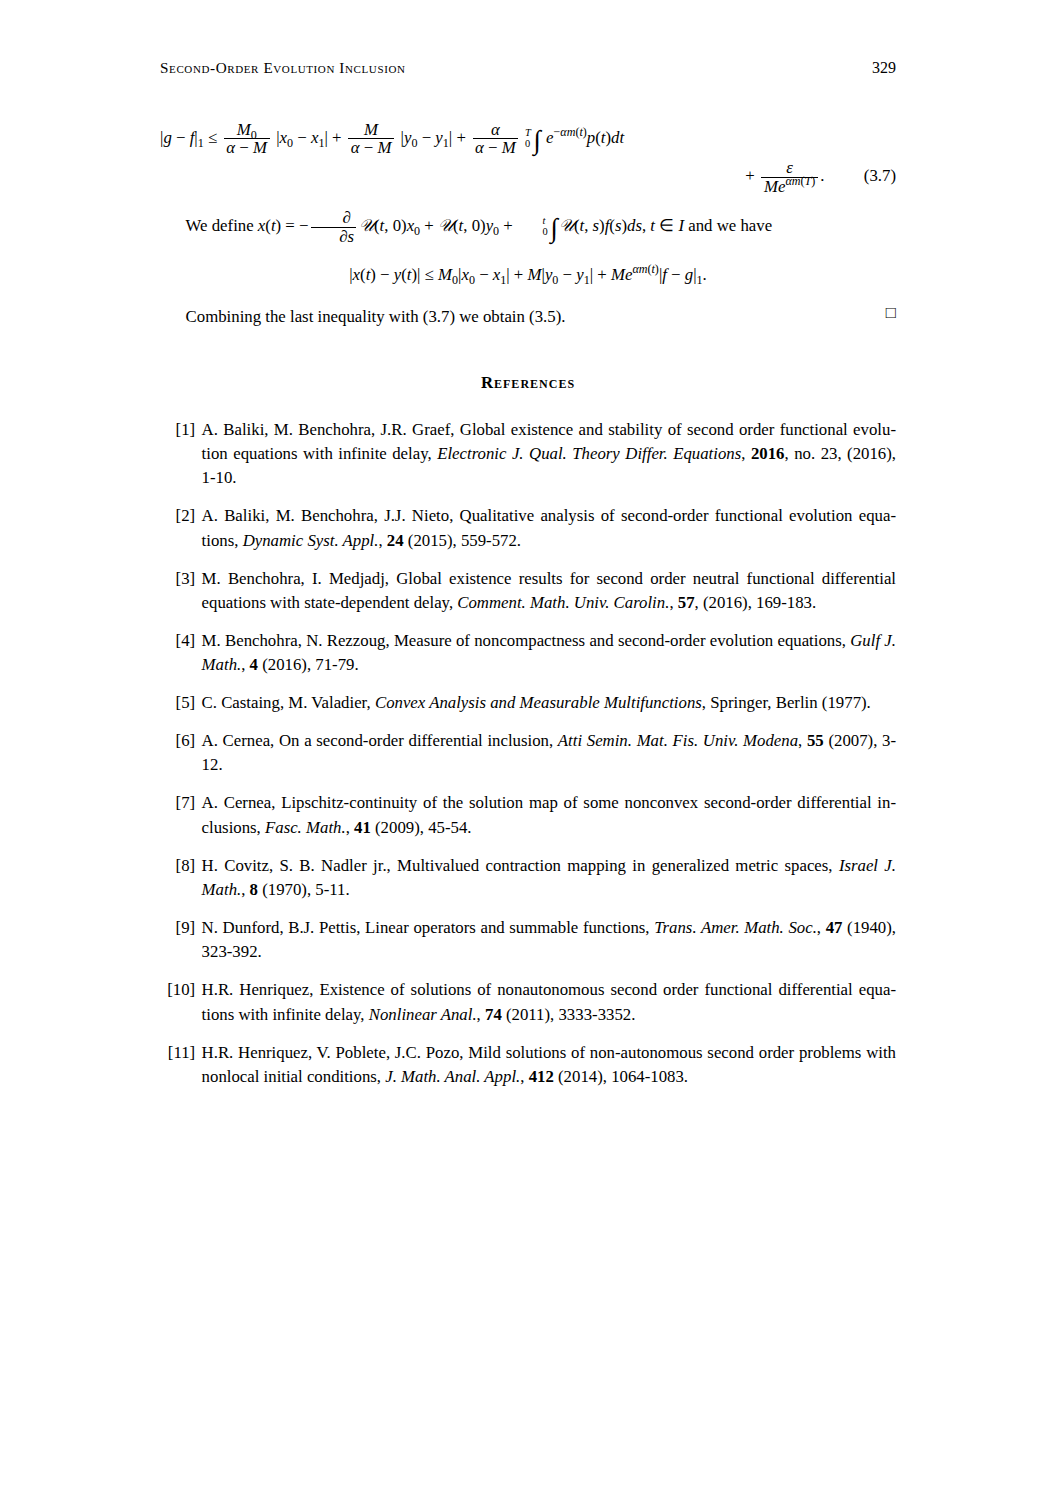Second-Order Evolution Inclusion 329
|g − f|1 ≤ M0 α − M |x0 − x1| + Mα − M |y0 − y1| + αα − M T 0∫ e−αm(t)p(t)dt + εMeαm(T). (3.7)
We define x(t) = −∂∂s 𝒰(t, 0)x0 + 𝒰(t, 0)y0 + t 0∫𝒰(t, s)f(s)ds, t ∈ I and we have
|x(t) − y(t)| ≤ M0|x0 − x1| + M|y0 − y1| + Meαm(t)|f − g|1.
Combining the last inequality with (3.7) we obtain (3.5). □
References
A. Baliki, M. Benchohra, J.R. Graef, Global existence and stability of second order functional evolution equations with infinite delay, Electronic J. Qual. Theory Differ. Equations, 2016, no. 23, (2016), 1-10.
A. Baliki, M. Benchohra, J.J. Nieto, Qualitative analysis of second-order functional evolution equations, Dynamic Syst. Appl., 24 (2015), 559-572.
M. Benchohra, I. Medjadj, Global existence results for second order neutral functional differential equations with state-dependent delay, Comment. Math. Univ. Carolin., 57, (2016), 169-183.
M. Benchohra, N. Rezzoug, Measure of noncompactness and second-order evolution equations, Gulf J. Math., 4 (2016), 71-79.
C. Castaing, M. Valadier, Convex Analysis and Measurable Multifunctions, Springer, Berlin (1977).
A. Cernea, On a second-order differential inclusion, Atti Semin. Mat. Fis. Univ. Modena, 55 (2007), 3-12.
A. Cernea, Lipschitz-continuity of the solution map of some nonconvex second-order differential inclusions, Fasc. Math., 41 (2009), 45-54.
H. Covitz, S. B. Nadler jr., Multivalued contraction mapping in generalized metric spaces, Israel J. Math., 8 (1970), 5-11.
N. Dunford, B.J. Pettis, Linear operators and summable functions, Trans. Amer. Math. Soc., 47 (1940), 323-392.
H.R. Henriquez, Existence of solutions of nonautonomous second order functional differential equations with infinite delay, Nonlinear Anal., 74 (2011), 3333-3352.
H.R. Henriquez, V. Poblete, J.C. Pozo, Mild solutions of non-autonomous second order problems with nonlocal initial conditions, J. Math. Anal. Appl., 412 (2014), 1064-1083.